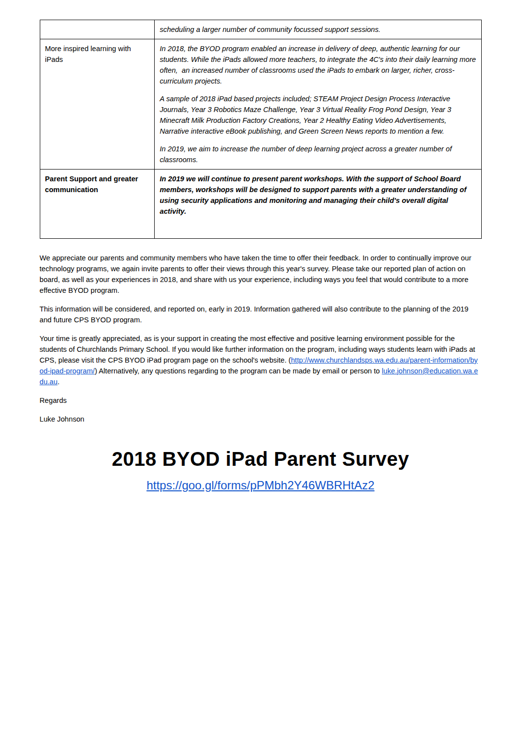| | scheduling a larger number of community focussed support sessions. |
| More inspired learning with iPads | In 2018, the BYOD program enabled an increase in delivery of deep, authentic learning for our students. While the iPads allowed more teachers, to integrate the 4C's into their daily learning more often, an increased number of classrooms used the iPads to embark on larger, richer, cross-curriculum projects. A sample of 2018 iPad based projects included; STEAM Project Design Process Interactive Journals, Year 3 Robotics Maze Challenge, Year 3 Virtual Reality Frog Pond Design, Year 3 Minecraft Milk Production Factory Creations, Year 2 Healthy Eating Video Advertisements, Narrative interactive eBook publishing, and Green Screen News reports to mention a few. In 2019, we aim to increase the number of deep learning project across a greater number of classrooms. |
| Parent Support and greater communication | In 2019 we will continue to present parent workshops. With the support of School Board members, workshops will be designed to support parents with a greater understanding of using security applications and monitoring and managing their child's overall digital activity. |
We appreciate our parents and community members who have taken the time to offer their feedback. In order to continually improve our technology programs, we again invite parents to offer their views through this year's survey. Please take our reported plan of action on board, as well as your experiences in 2018, and share with us your experience, including ways you feel that would contribute to a more effective BYOD program.
This information will be considered, and reported on, early in 2019. Information gathered will also contribute to the planning of the 2019 and future CPS BYOD program.
Your time is greatly appreciated, as is your support in creating the most effective and positive learning environment possible for the students of Churchlands Primary School. If you would like further information on the program, including ways students learn with iPads at CPS, please visit the CPS BYOD iPad program page on the school's website. (http://www.churchlandsps.wa.edu.au/parent-information/byod-ipad-program/) Alternatively, any questions regarding to the program can be made by email or person to luke.johnson@education.wa.edu.au.
Regards
Luke Johnson
2018 BYOD iPad Parent Survey
https://goo.gl/forms/pPMbh2Y46WBRHtAz2